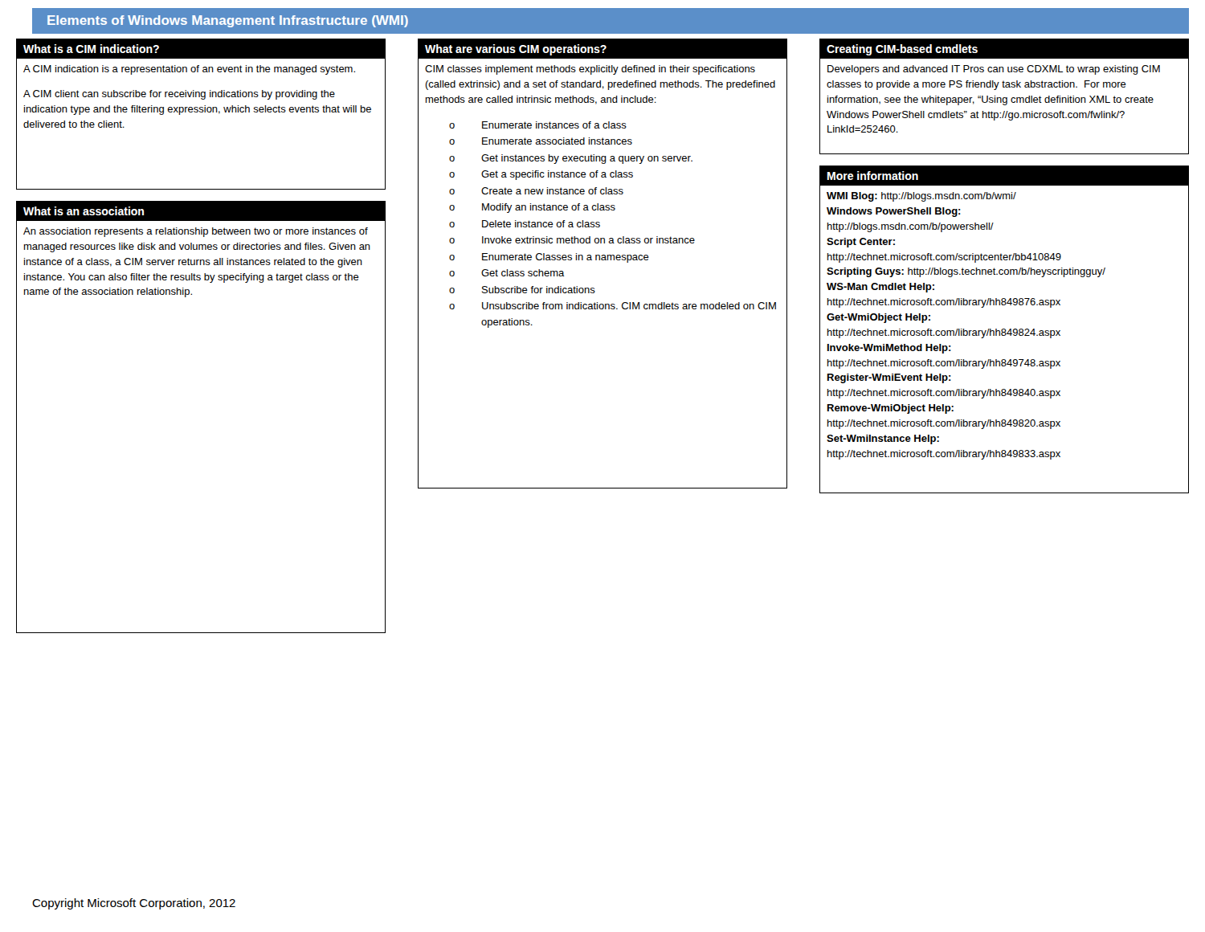Elements of Windows Management Infrastructure (WMI)
What is a CIM indication?
A CIM indication is a representation of an event in the managed system.
A CIM client can subscribe for receiving indications by providing the indication type and the filtering expression, which selects events that will be delivered to the client.
What is an association
An association represents a relationship between two or more instances of managed resources like disk and volumes or directories and files. Given an instance of a class, a CIM server returns all instances related to the given instance. You can also filter the results by specifying a target class or the name of the association relationship.
What are various CIM operations?
CIM classes implement methods explicitly defined in their specifications (called extrinsic) and a set of standard, predefined methods. The predefined methods are called intrinsic methods, and include:
Enumerate instances of a class
Enumerate associated instances
Get instances by executing a query on server.
Get a specific instance of a class
Create a new instance of class
Modify an instance of a class
Delete instance of a class
Invoke extrinsic method on a class or instance
Enumerate Classes in a namespace
Get class schema
Subscribe for indications
Unsubscribe from indications. CIM cmdlets are modeled on CIM operations.
Creating CIM-based cmdlets
Developers and advanced IT Pros can use CDXML to wrap existing CIM classes to provide a more PS friendly task abstraction. For more information, see the whitepaper, “Using cmdlet definition XML to create Windows PowerShell cmdlets” at http://go.microsoft.com/fwlink/?LinkId=252460.
More information
WMI Blog: http://blogs.msdn.com/b/wmi/
Windows PowerShell Blog:
http://blogs.msdn.com/b/powershell/
Script Center:
http://technet.microsoft.com/scriptcenter/bb410849
Scripting Guys: http://blogs.technet.com/b/heyscriptingguy/
WS-Man Cmdlet Help:
http://technet.microsoft.com/library/hh849876.aspx
Get-WmiObject Help:
http://technet.microsoft.com/library/hh849824.aspx
Invoke-WmiMethod Help:
http://technet.microsoft.com/library/hh849748.aspx
Register-WmiEvent Help:
http://technet.microsoft.com/library/hh849840.aspx
Remove-WmiObject Help:
http://technet.microsoft.com/library/hh849820.aspx
Set-WmiInstance Help:
http://technet.microsoft.com/library/hh849833.aspx
Copyright Microsoft Corporation, 2012